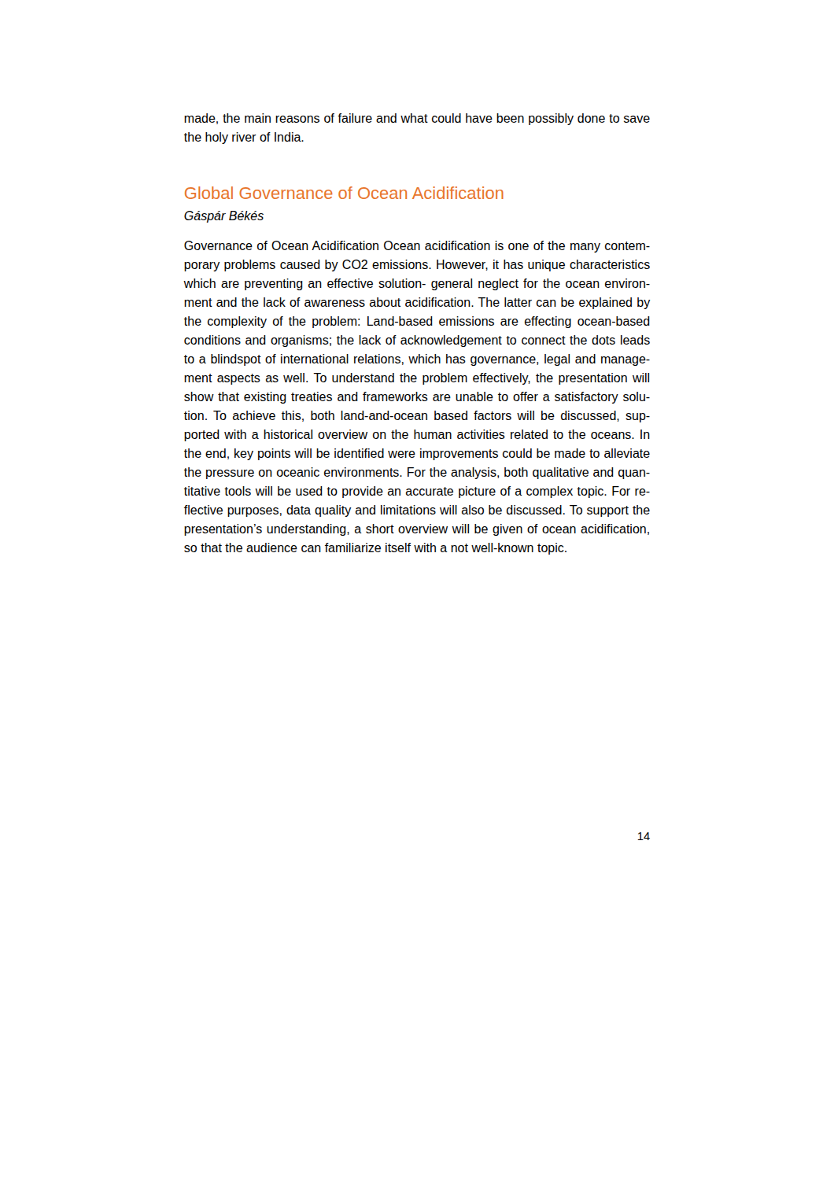made, the main reasons of failure and what could have been possibly done to save the holy river of India.
Global Governance of Ocean Acidification
Gáspár Békés
Governance of Ocean Acidification Ocean acidification is one of the many contemporary problems caused by CO2 emissions. However, it has unique characteristics which are preventing an effective solution- general neglect for the ocean environment and the lack of awareness about acidification. The latter can be explained by the complexity of the problem: Land-based emissions are effecting ocean-based conditions and organisms; the lack of acknowledgement to connect the dots leads to a blindspot of international relations, which has governance, legal and management aspects as well. To understand the problem effectively, the presentation will show that existing treaties and frameworks are unable to offer a satisfactory solution. To achieve this, both land-and-ocean based factors will be discussed, supported with a historical overview on the human activities related to the oceans. In the end, key points will be identified were improvements could be made to alleviate the pressure on oceanic environments. For the analysis, both qualitative and quantitative tools will be used to provide an accurate picture of a complex topic. For reflective purposes, data quality and limitations will also be discussed. To support the presentation’s understanding, a short overview will be given of ocean acidification, so that the audience can familiarize itself with a not well-known topic.
14